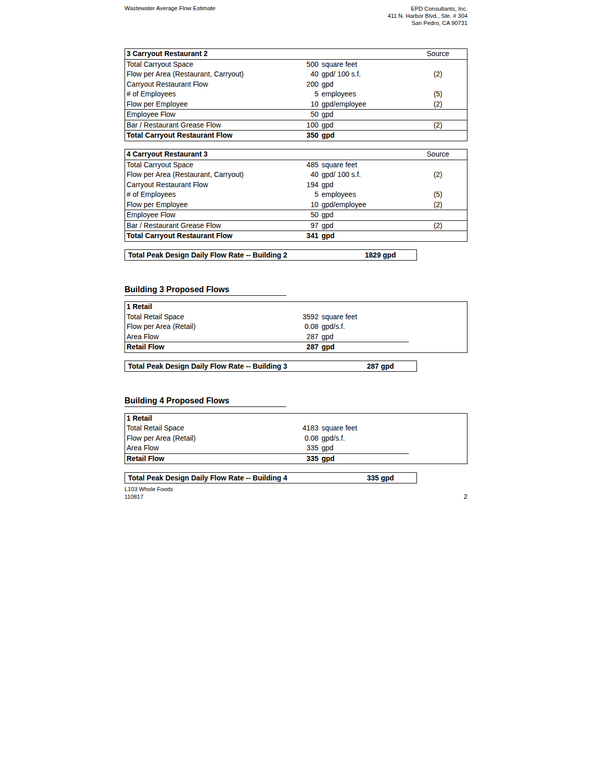Wastewater Average Flow Estimate
EPD Consultants, Inc.
411 N. Harbor Blvd., Ste. # 304
San Pedro, CA 90731
| 3 Carryout Restaurant 2 | | | Source |
| Total Carryout Space | 500 | square feet | |
| Flow per Area (Restaurant, Carryout) | 40 | gpd/ 100 s.f. | (2) |
| Carryout Restaurant Flow | 200 | gpd | |
| # of Employees | 5 | employees | (5) |
| Flow per Employee | 10 | gpd/employee | (2) |
| Employee Flow | 50 | gpd | |
| Bar / Restaurant Grease Flow | 100 | gpd | (2) |
| Total Carryout Restaurant Flow | 350 | gpd | |
| 4 Carryout Restaurant 3 | | | Source |
| Total Carryout Space | 485 | square feet | |
| Flow per Area (Restaurant, Carryout) | 40 | gpd/ 100 s.f. | (2) |
| Carryout Restaurant Flow | 194 | gpd | |
| # of Employees | 5 | employees | (5) |
| Flow per Employee | 10 | gpd/employee | (2) |
| Employee Flow | 50 | gpd | |
| Bar / Restaurant Grease Flow | 97 | gpd | (2) |
| Total Carryout Restaurant Flow | 341 | gpd | |
| Total Peak Design Daily Flow Rate -- Building 2 | 1829 gpd |
Building 3 Proposed Flows
| 1 Retail | | | |
| Total Retail Space | 3592 | square feet |
| Flow per Area (Retail) | 0.08 | gpd/s.f. |
| Area Flow | 287 | gpd |
| Retail Flow | 287 | gpd | |
| Total Peak Design Daily Flow Rate -- Building 3 | 287 gpd |
Building 4 Proposed Flows
| 1 Retail | | | |
| Total Retail Space | 4183 | square feet |
| Flow per Area (Retail) | 0.08 | gpd/s.f. |
| Area Flow | 335 | gpd |
| Retail Flow | 335 | gpd | |
| Total Peak Design Daily Flow Rate -- Building 4 | 335 gpd |
L103 Whole Foods
110817
2